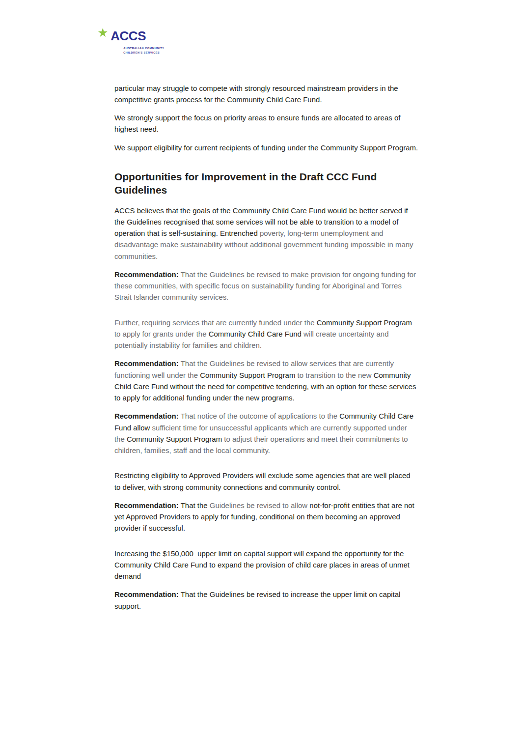ACCS Australian Community Children's Services
particular may struggle to compete with strongly resourced mainstream providers in the competitive grants process for the Community Child Care Fund.
We strongly support the focus on priority areas to ensure funds are allocated to areas of highest need.
We support eligibility for current recipients of funding under the Community Support Program.
Opportunities for Improvement in the Draft CCC Fund Guidelines
ACCS believes that the goals of the Community Child Care Fund would be better served if the Guidelines recognised that some services will not be able to transition to a model of operation that is self-sustaining. Entrenched poverty, long-term unemployment and disadvantage make sustainability without additional government funding impossible in many communities.
Recommendation: That the Guidelines be revised to make provision for ongoing funding for these communities, with specific focus on sustainability funding for Aboriginal and Torres Strait Islander community services.
Further, requiring services that are currently funded under the Community Support Program to apply for grants under the Community Child Care Fund will create uncertainty and potentially instability for families and children.
Recommendation: That the Guidelines be revised to allow services that are currently functioning well under the Community Support Program to transition to the new Community Child Care Fund without the need for competitive tendering, with an option for these services to apply for additional funding under the new programs.
Recommendation: That notice of the outcome of applications to the Community Child Care Fund allow sufficient time for unsuccessful applicants which are currently supported under the Community Support Program to adjust their operations and meet their commitments to children, families, staff and the local community.
Restricting eligibility to Approved Providers will exclude some agencies that are well placed to deliver, with strong community connections and community control.
Recommendation: That the Guidelines be revised to allow not-for-profit entities that are not yet Approved Providers to apply for funding, conditional on them becoming an approved provider if successful.
Increasing the $150,000 upper limit on capital support will expand the opportunity for the Community Child Care Fund to expand the provision of child care places in areas of unmet demand
Recommendation: That the Guidelines be revised to increase the upper limit on capital support.